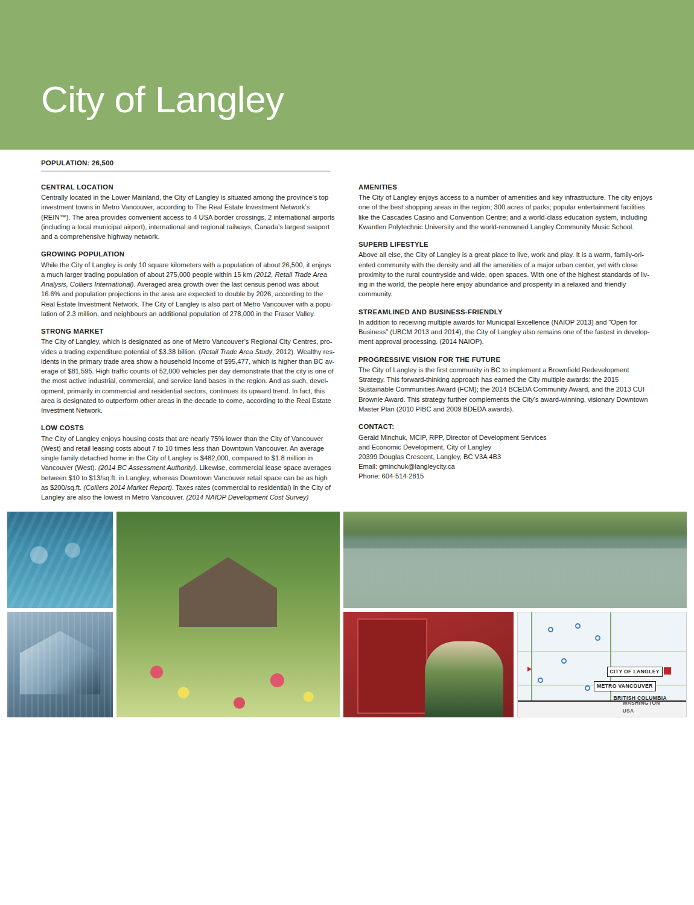City of Langley
POPULATION: 26,500
Central Location
Centrally located in the Lower Mainland, the City of Langley is situated among the province’s top investment towns in Metro Vancouver, according to The Real Estate Investment Network’s (REIN™). The area provides convenient access to 4 USA border crossings, 2 international airports (including a local municipal airport), international and regional railways, Canada’s largest seaport and a comprehensive highway network.
Growing Population
While the City of Langley is only 10 square kilometers with a population of about 26,500, it enjoys a much larger trading population of about 275,000 people within 15 km (2012, Retail Trade Area Analysis, Colliers International). Averaged area growth over the last census period was about 16.6% and population projections in the area are expected to double by 2026, according to the Real Estate Investment Network. The City of Langley is also part of Metro Vancouver with a population of 2.3 million, and neighbours an additional population of 278,000 in the Fraser Valley.
Strong Market
The City of Langley, which is designated as one of Metro Vancouver’s Regional City Centres, provides a trading expenditure potential of $3.38 billion. (Retail Trade Area Study, 2012). Wealthy residents in the primary trade area show a household Income of $95,477, which is higher than BC average of $81,595. High traffic counts of 52,000 vehicles per day demonstrate that the city is one of the most active industrial, commercial, and service land bases in the region. And as such, development, primarily in commercial and residential sectors, continues its upward trend. In fact, this area is designated to outperform other areas in the decade to come, according to the Real Estate Investment Network.
Low Costs
The City of Langley enjoys housing costs that are nearly 75% lower than the City of Vancouver (West) and retail leasing costs about 7 to 10 times less than Downtown Vancouver. An average single family detached home in the City of Langley is $482,000, compared to $1.8 million in Vancouver (West). (2014 BC Assessment Authority). Likewise, commercial lease space averages between $10 to $13/sq.ft. in Langley, whereas Downtown Vancouver retail space can be as high as $200/sq.ft. (Colliers 2014 Market Report). Taxes rates (commercial to residential) in the City of Langley are also the lowest in Metro Vancouver. (2014 NAIOP Development Cost Survey)
Amenities
The City of Langley enjoys access to a number of amenities and key infrastructure. The city enjoys one of the best shopping areas in the region; 300 acres of parks; popular entertainment facilities like the Cascades Casino and Convention Centre; and a world-class education system, including Kwantlen Polytechnic University and the world-renowned Langley Community Music School.
Superb Lifestyle
Above all else, the City of Langley is a great place to live, work and play. It is a warm, family-oriented community with the density and all the amenities of a major urban center, yet with close proximity to the rural countryside and wide, open spaces. With one of the highest standards of living in the world, the people here enjoy abundance and prosperity in a relaxed and friendly community.
Streamlined and Business-Friendly
In addition to receiving multiple awards for Municipal Excellence (NAIOP 2013) and “Open for Business” (UBCM 2013 and 2014), the City of Langley also remains one of the fastest in development approval processing. (2014 NAIOP).
Progressive Vision for the Future
The City of Langley is the first community in BC to implement a Brownfield Redevelopment Strategy. This forward-thinking approach has earned the City multiple awards: the 2015 Sustainable Communities Award (FCM); the 2014 BCEDA Community Award, and the 2013 CUI Brownie Award. This strategy further complements the City’s award-winning, visionary Downtown Master Plan (2010 PIBC and 2009 BDEDA awards).
Contact:
Gerald Minchuk, MCIP, RPP, Director of Development Services
and Economic Development, City of Langley
20399 Douglas Crescent, Langley, BC V3A 4B3
Email: gminchuk@langleycity.ca
Phone: 604-514-2815
CITY OF LANGLEY
METRO VANCOUVER
BRITISH COLUMBIA
CANADA
WASHINGTON
USA